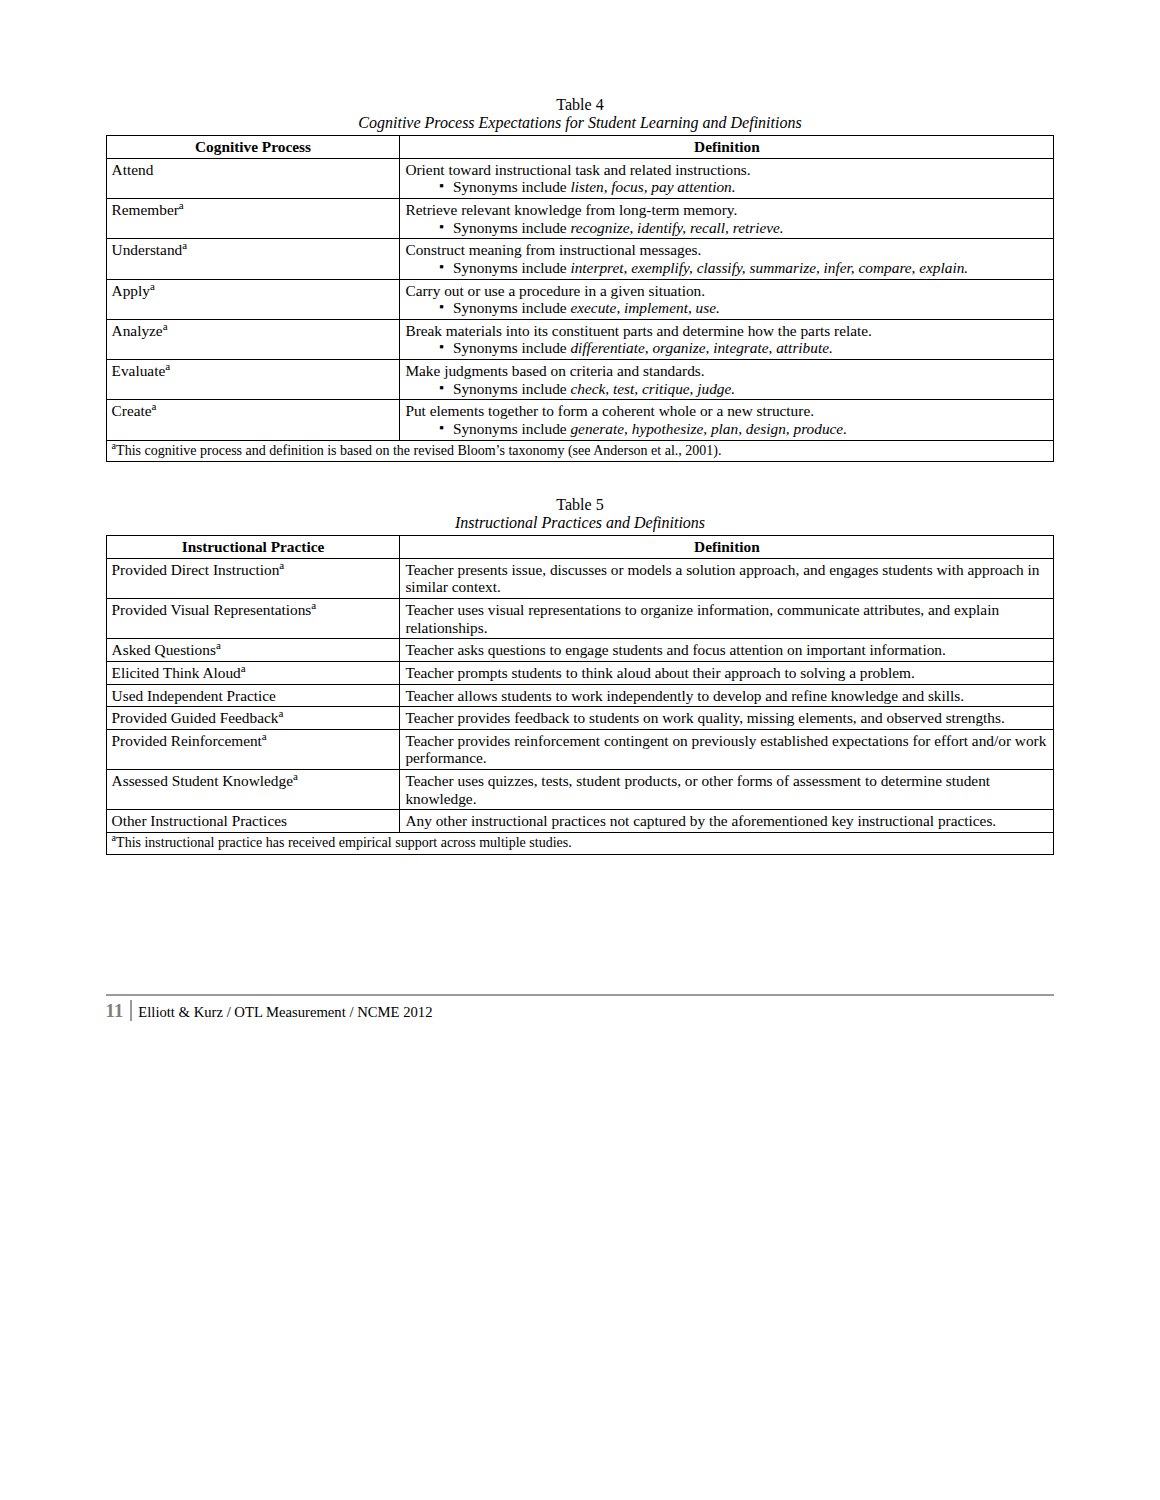Table 4 Cognitive Process Expectations for Student Learning and Definitions
| Cognitive Process | Definition |
| --- | --- |
| Attend | Orient toward instructional task and related instructions. Synonyms include listen, focus, pay attention. |
| Remember a | Retrieve relevant knowledge from long-term memory. Synonyms include recognize, identify, recall, retrieve. |
| Understand a | Construct meaning from instructional messages. Synonyms include interpret, exemplify, classify, summarize, infer, compare, explain. |
| Apply a | Carry out or use a procedure in a given situation. Synonyms include execute, implement, use. |
| Analyze a | Break materials into its constituent parts and determine how the parts relate. Synonyms include differentiate, organize, integrate, attribute. |
| Evaluate a | Make judgments based on criteria and standards. Synonyms include check, test, critique, judge. |
| Create a | Put elements together to form a coherent whole or a new structure. Synonyms include generate, hypothesize, plan, design, produce. |
| a This cognitive process and definition is based on the revised Bloom’s taxonomy (see Anderson et al., 2001). |
Table 5 Instructional Practices and Definitions
| Instructional Practice | Definition |
| --- | --- |
| Provided Direct Instruction a | Teacher presents issue, discusses or models a solution approach, and engages students with approach in similar context. |
| Provided Visual Representations a | Teacher uses visual representations to organize information, communicate attributes, and explain relationships. |
| Asked Questions a | Teacher asks questions to engage students and focus attention on important information. |
| Elicited Think Aloud a | Teacher prompts students to think aloud about their approach to solving a problem. |
| Used Independent Practice | Teacher allows students to work independently to develop and refine knowledge and skills. |
| Provided Guided Feedback a | Teacher provides feedback to students on work quality, missing elements, and observed strengths. |
| Provided Reinforcement a | Teacher provides reinforcement contingent on previously established expectations for effort and/or work performance. |
| Assessed Student Knowledge a | Teacher uses quizzes, tests, student products, or other forms of assessment to determine student knowledge. |
| Other Instructional Practices | Any other instructional practices not captured by the aforementioned key instructional practices. |
| a This instructional practice has received empirical support across multiple studies. |
11 Elliott & Kurz / OTL Measurement / NCME 2012